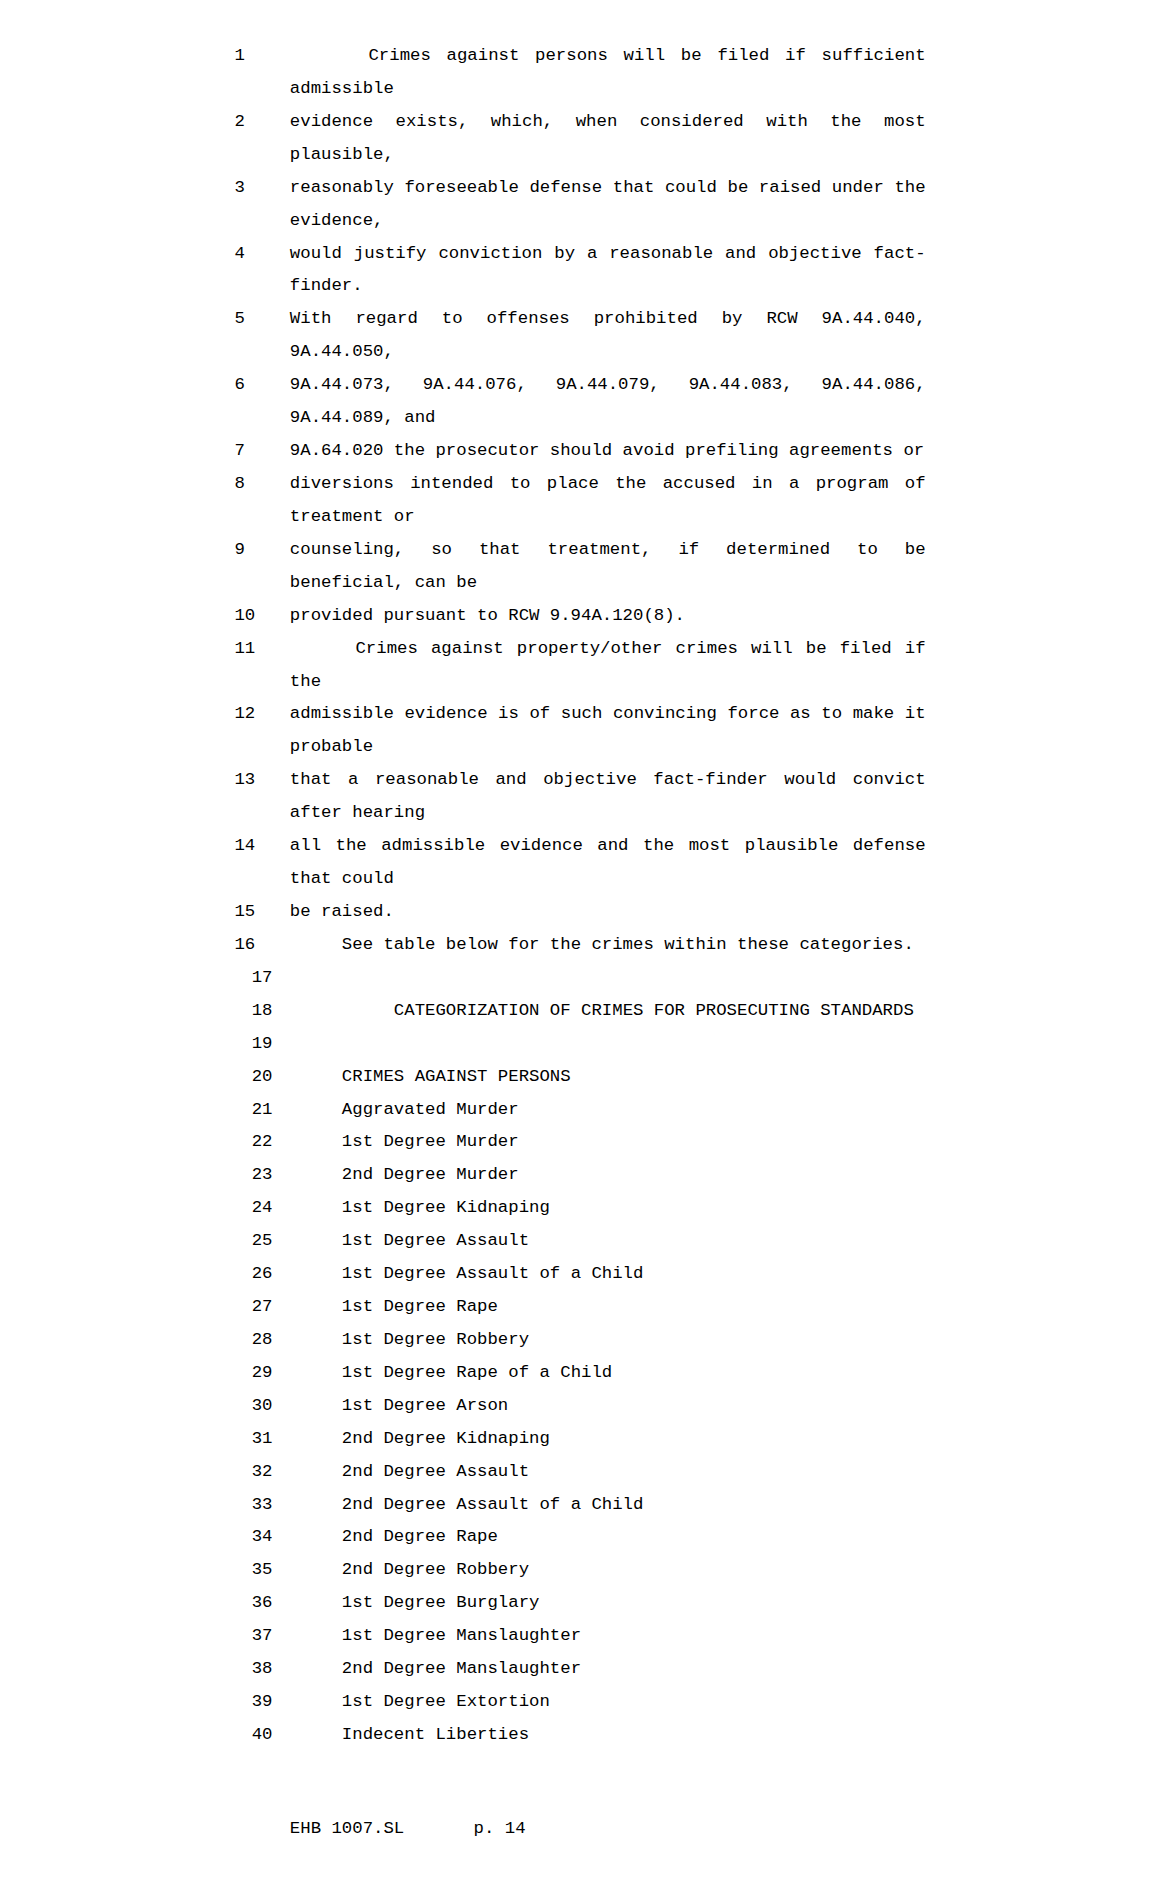Crimes against persons will be filed if sufficient admissible
evidence exists, which, when considered with the most plausible,
reasonably foreseeable defense that could be raised under the evidence,
would justify conviction by a reasonable and objective fact-finder.
With regard to offenses prohibited by RCW 9A.44.040, 9A.44.050,
9A.44.073, 9A.44.076, 9A.44.079, 9A.44.083, 9A.44.086, 9A.44.089, and
9A.64.020 the prosecutor should avoid prefiling agreements or
diversions intended to place the accused in a program of treatment or
counseling, so that treatment, if determined to be beneficial, can be
provided pursuant to RCW 9.94A.120(8).
Crimes against property/other crimes will be filed if the
admissible evidence is of such convincing force as to make it probable
that a reasonable and objective fact-finder would convict after hearing
all the admissible evidence and the most plausible defense that could
be raised.
See table below for the crimes within these categories.
CATEGORIZATION OF CRIMES FOR PROSECUTING STANDARDS
CRIMES AGAINST PERSONS
Aggravated Murder
1st Degree Murder
2nd Degree Murder
1st Degree Kidnaping
1st Degree Assault
1st Degree Assault of a Child
1st Degree Rape
1st Degree Robbery
1st Degree Rape of a Child
1st Degree Arson
2nd Degree Kidnaping
2nd Degree Assault
2nd Degree Assault of a Child
2nd Degree Rape
2nd Degree Robbery
1st Degree Burglary
1st Degree Manslaughter
2nd Degree Manslaughter
1st Degree Extortion
Indecent Liberties
EHB 1007.SL p. 14